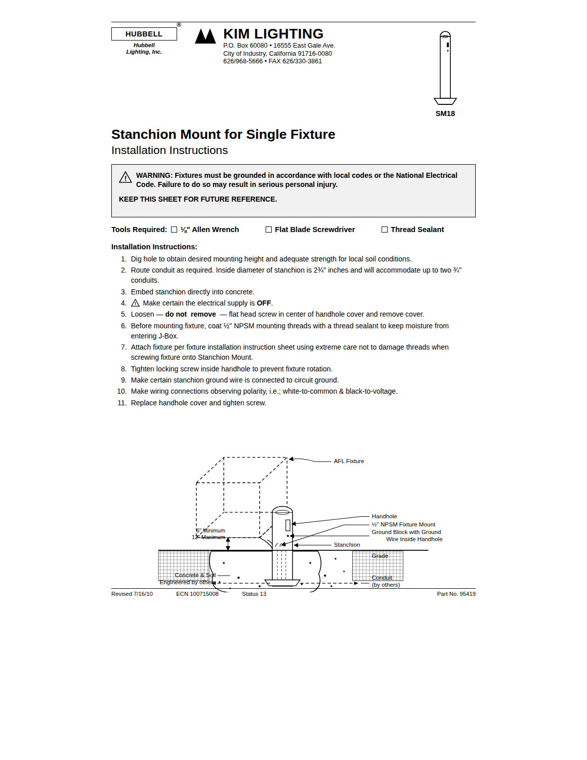HUBBELL ®
Hubbell
Lighting, Inc.
KIM LIGHTING
P.O. Box 60080 • 16555 East Gale Ave.
City of Industry, California 91716-0080
626/968-5666 • FAX 626/330-3861
SM18
Stanchion Mount for Single Fixture
Installation Instructions
!
WARNING: Fixtures must be grounded in accordance with local codes or the National Electrical Code. Failure to do so may result in serious personal injury.
KEEP THIS SHEET FOR FUTURE REFERENCE.
Tools Required: ⅛" Allen Wrench Flat Blade Screwdriver Thread Sealant
Installation Instructions:
1. Dig hole to obtain desired mounting height and adequate strength for local soil conditions.
2. Route conduit as required. Inside diameter of stanchion is 2¾" inches and will accommodate up to two ¾" conduits.
3. Embed stanchion directly into concrete.
4. ! Make certain the electrical supply is OFF.
5. Loosen — do not remove — flat head screw in center of handhole cover and remove cover.
6. Before mounting fixture, coat ½" NPSM mounting threads with a thread sealant to keep moisture from entering J-Box.
7. Attach fixture per fixture installation instruction sheet using extreme care not to damage threads when screwing fixture onto Stanchion Mount.
8. Tighten locking screw inside handhole to prevent fixture rotation.
9. Make certain stanchion ground wire is connected to circuit ground.
10. Make wiring connections observing polarity, i.e.; white-to-common & black-to-voltage.
11. Replace handhole cover and tighten screw.
6" Minimum 12" Maximum AFL Fixture ½" NPSM Fixture Mount Handhole Ground Block with Ground Wire Inside Handhole Stanchion Grade Conduit (by others) Concrete & Soil Engineered by others
Revised 7/16/10 ECN 100715008 Status 13
Part No. 95419